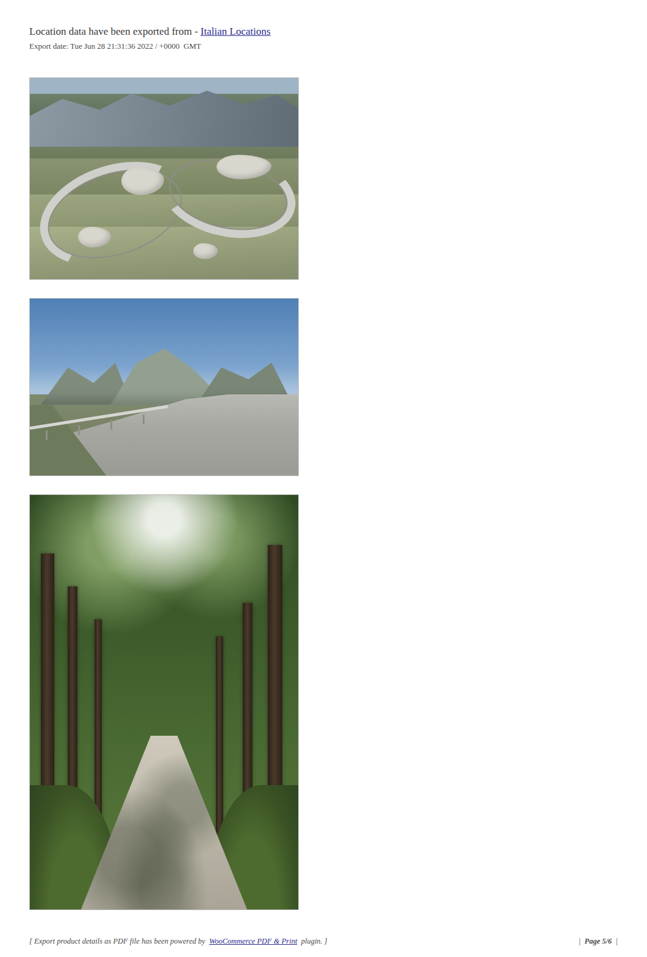Location data have been exported from - Italian Locations
Export date: Tue Jun 28 21:31:36 2022 / +0000 GMT
[ Export product details as PDF file has been powered by WooCommerce PDF & Print plugin. ]
| Page 5/6 |